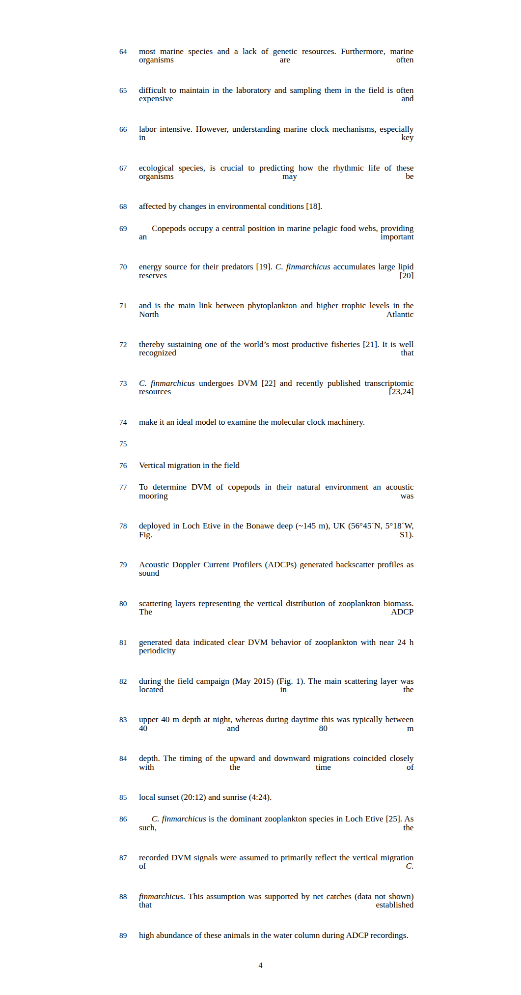64
most marine species and a lack of genetic resources. Furthermore, marine organisms are often
65
difficult to maintain in the laboratory and sampling them in the field is often expensive and
66
labor intensive. However, understanding marine clock mechanisms, especially in key
67
ecological species, is crucial to predicting how the rhythmic life of these organisms may be
68
affected by changes in environmental conditions [18].
69
Copepods occupy a central position in marine pelagic food webs, providing an important
70
energy source for their predators [19]. C. finmarchicus accumulates large lipid reserves [20]
71
and is the main link between phytoplankton and higher trophic levels in the North Atlantic
72
thereby sustaining one of the world’s most productive fisheries [21]. It is well recognized that
73
C. finmarchicus undergoes DVM [22] and recently published transcriptomic resources [23,24]
74
make it an ideal model to examine the molecular clock machinery.
75
76
Vertical migration in the field
77
To determine DVM of copepods in their natural environment an acoustic mooring was
78
deployed in Loch Etive in the Bonawe deep (~145 m), UK (56°45´N, 5°18´W, Fig. S1).
79
Acoustic Doppler Current Profilers (ADCPs) generated backscatter profiles as sound
80
scattering layers representing the vertical distribution of zooplankton biomass. The ADCP
81
generated data indicated clear DVM behavior of zooplankton with near 24 h periodicity
82
during the field campaign (May 2015) (Fig. 1). The main scattering layer was located in the
83
upper 40 m depth at night, whereas during daytime this was typically between 40 and 80 m
84
depth. The timing of the upward and downward migrations coincided closely with the time of
85
local sunset (20:12) and sunrise (4:24).
86
C. finmarchicus is the dominant zooplankton species in Loch Etive [25]. As such, the
87
recorded DVM signals were assumed to primarily reflect the vertical migration of C.
88
finmarchicus. This assumption was supported by net catches (data not shown) that established
89
high abundance of these animals in the water column during ADCP recordings.
4